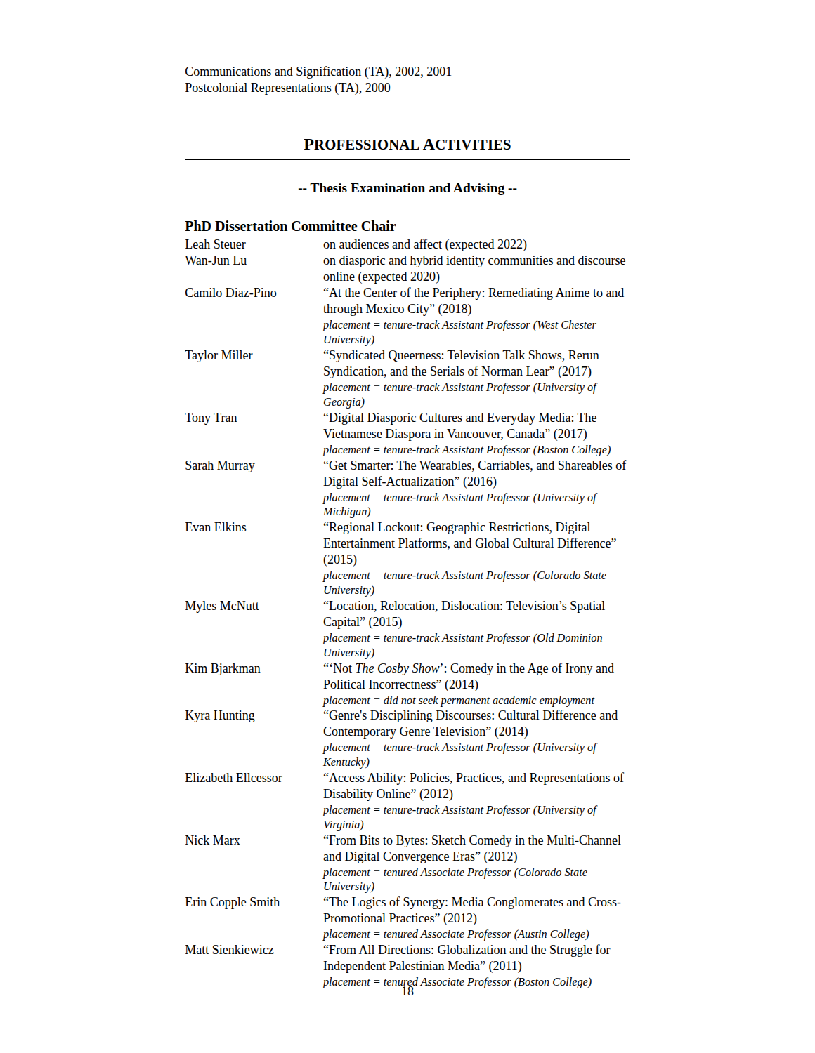Communications and Signification (TA), 2002, 2001
Postcolonial Representations (TA), 2000
PROFESSIONAL ACTIVITIES
-- Thesis Examination and Advising --
PhD Dissertation Committee Chair
| Leah Steuer | on audiences and affect (expected 2022) |
| Wan-Jun Lu | on diasporic and hybrid identity communities and discourse online (expected 2020) |
| Camilo Diaz-Pino | “At the Center of the Periphery: Remediating Anime to and through Mexico City” (2018) placement = tenure-track Assistant Professor (West Chester University) |
| Taylor Miller | “Syndicated Queerness: Television Talk Shows, Rerun Syndication, and the Serials of Norman Lear” (2017) placement = tenure-track Assistant Professor (University of Georgia) |
| Tony Tran | “Digital Diasporic Cultures and Everyday Media: The Vietnamese Diaspora in Vancouver, Canada” (2017) placement = tenure-track Assistant Professor (Boston College) |
| Sarah Murray | “Get Smarter: The Wearables, Carriables, and Shareables of Digital Self-Actualization” (2016) placement = tenure-track Assistant Professor (University of Michigan) |
| Evan Elkins | “Regional Lockout: Geographic Restrictions, Digital Entertainment Platforms, and Global Cultural Difference” (2015) placement = tenure-track Assistant Professor (Colorado State University) |
| Myles McNutt | “Location, Relocation, Dislocation: Television’s Spatial Capital” (2015) placement = tenure-track Assistant Professor (Old Dominion University) |
| Kim Bjarkman | “‘Not The Cosby Show ’: Comedy in the Age of Irony and Political Incorrectness” (2014) placement = did not seek permanent academic employment |
| Kyra Hunting | “Genre's Disciplining Discourses: Cultural Difference and Contemporary Genre Television” (2014) placement = tenure-track Assistant Professor (University of Kentucky) |
| Elizabeth Ellcessor | “Access Ability: Policies, Practices, and Representations of Disability Online” (2012) placement = tenure-track Assistant Professor (University of Virginia) |
| Nick Marx | “From Bits to Bytes: Sketch Comedy in the Multi-Channel and Digital Convergence Eras” (2012) placement = tenured Associate Professor (Colorado State University) |
| Erin Copple Smith | “The Logics of Synergy: Media Conglomerates and Cross-Promotional Practices” (2012) placement = tenured Associate Professor (Austin College) |
| Matt Sienkiewicz | “From All Directions: Globalization and the Struggle for Independent Palestinian Media” (2011) placement = tenured Associate Professor (Boston College) |
18